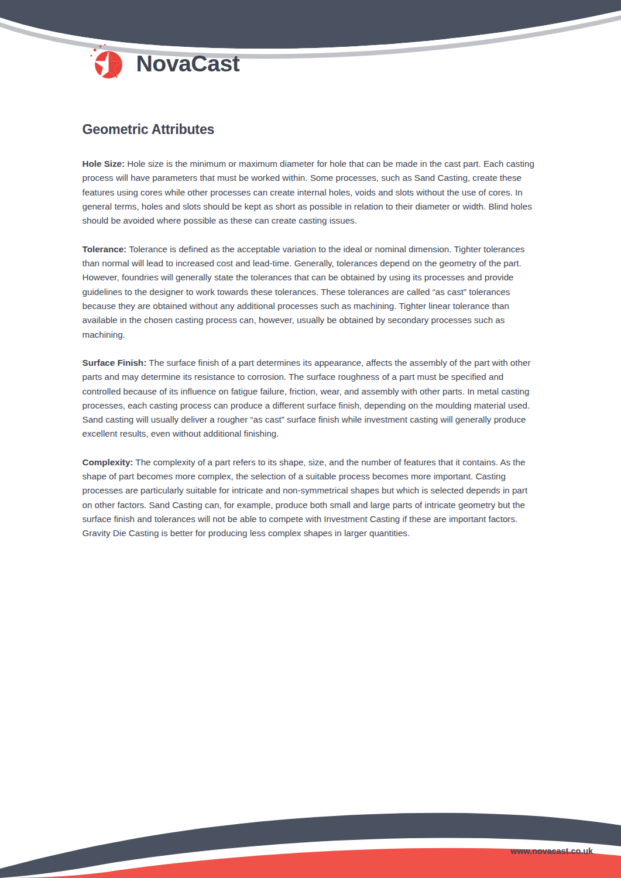NovaCast
Geometric Attributes
Hole Size: Hole size is the minimum or maximum diameter for hole that can be made in the cast part. Each casting process will have parameters that must be worked within. Some processes, such as Sand Casting, create these features using cores while other processes can create internal holes, voids and slots without the use of cores. In general terms, holes and slots should be kept as short as possible in relation to their diameter or width. Blind holes should be avoided where possible as these can create casting issues.
Tolerance: Tolerance is defined as the acceptable variation to the ideal or nominal dimension. Tighter tolerances than normal will lead to increased cost and lead-time. Generally, tolerances depend on the geometry of the part. However, foundries will generally state the tolerances that can be obtained by using its processes and provide guidelines to the designer to work towards these tolerances. These tolerances are called “as cast” tolerances because they are obtained without any additional processes such as machining. Tighter linear tolerance than available in the chosen casting process can, however, usually be obtained by secondary processes such as machining.
Surface Finish: The surface finish of a part determines its appearance, affects the assembly of the part with other parts and may determine its resistance to corrosion. The surface roughness of a part must be specified and controlled because of its influence on fatigue failure, friction, wear, and assembly with other parts. In metal casting processes, each casting process can produce a different surface finish, depending on the moulding material used. Sand casting will usually deliver a rougher “as cast” surface finish while investment casting will generally produce excellent results, even without additional finishing.
Complexity: The complexity of a part refers to its shape, size, and the number of features that it contains. As the shape of part becomes more complex, the selection of a suitable process becomes more important. Casting processes are particularly suitable for intricate and non-symmetrical shapes but which is selected depends in part on other factors. Sand Casting can, for example, produce both small and large parts of intricate geometry but the surface finish and tolerances will not be able to compete with Investment Casting if these are important factors. Gravity Die Casting is better for producing less complex shapes in larger quantities.
www.novacast.co.uk